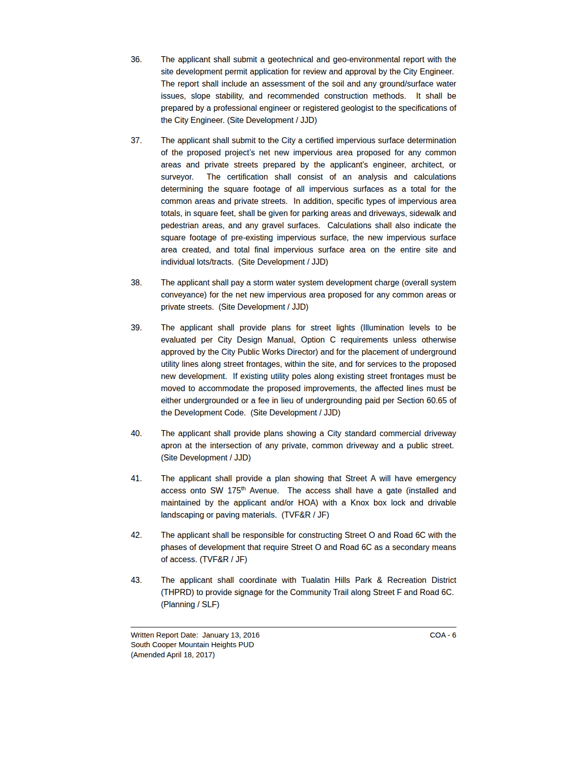36. The applicant shall submit a geotechnical and geo-environmental report with the site development permit application for review and approval by the City Engineer. The report shall include an assessment of the soil and any ground/surface water issues, slope stability, and recommended construction methods. It shall be prepared by a professional engineer or registered geologist to the specifications of the City Engineer. (Site Development / JJD)
37. The applicant shall submit to the City a certified impervious surface determination of the proposed project’s net new impervious area proposed for any common areas and private streets prepared by the applicant's engineer, architect, or surveyor. The certification shall consist of an analysis and calculations determining the square footage of all impervious surfaces as a total for the common areas and private streets. In addition, specific types of impervious area totals, in square feet, shall be given for parking areas and driveways, sidewalk and pedestrian areas, and any gravel surfaces. Calculations shall also indicate the square footage of pre-existing impervious surface, the new impervious surface area created, and total final impervious surface area on the entire site and individual lots/tracts. (Site Development / JJD)
38. The applicant shall pay a storm water system development charge (overall system conveyance) for the net new impervious area proposed for any common areas or private streets. (Site Development / JJD)
39. The applicant shall provide plans for street lights (Illumination levels to be evaluated per City Design Manual, Option C requirements unless otherwise approved by the City Public Works Director) and for the placement of underground utility lines along street frontages, within the site, and for services to the proposed new development. If existing utility poles along existing street frontages must be moved to accommodate the proposed improvements, the affected lines must be either undergrounded or a fee in lieu of undergrounding paid per Section 60.65 of the Development Code. (Site Development / JJD)
40. The applicant shall provide plans showing a City standard commercial driveway apron at the intersection of any private, common driveway and a public street. (Site Development / JJD)
41. The applicant shall provide a plan showing that Street A will have emergency access onto SW 175th Avenue. The access shall have a gate (installed and maintained by the applicant and/or HOA) with a Knox box lock and drivable landscaping or paving materials. (TVF&R / JF)
42. The applicant shall be responsible for constructing Street O and Road 6C with the phases of development that require Street O and Road 6C as a secondary means of access. (TVF&R / JF)
43. The applicant shall coordinate with Tualatin Hills Park & Recreation District (THPRD) to provide signage for the Community Trail along Street F and Road 6C. (Planning / SLF)
Written Report Date: January 13, 2016
South Cooper Mountain Heights PUD
(Amended April 18, 2017)
COA - 6